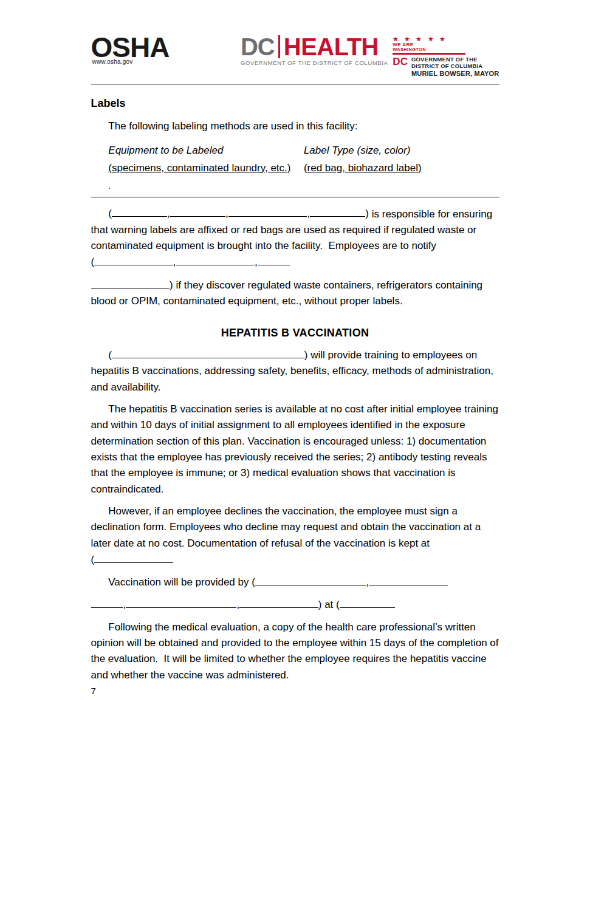OSHA www.osha.gov
DC HEALTH
Government of the District of Columbia
★ ★ ★ ★ ★
WE AREWASHINGTON
DC
GOVERNMENT OF THE
DISTRICT OF COLUMBIA
MURIEL BOWSER, MAYOR
Labels
The following labeling methods are used in this facility:
Equipment to be Labeled
Label Type (size, color)
(specimens, contaminated laundry, etc.)
(red bag, biohazard label)
.
( , , , ) is responsible for ensuring that warning labels are affixed or red bags are used as required if regulated waste or contaminated equipment is brought into the facility. Employees are to notify ( , ,
) if they discover regulated waste containers, refrigerators containing blood or OPIM, contaminated equipment, etc., without proper labels.
HEPATITIS B VACCINATION
( ) will provide training to employees on hepatitis B vaccinations, addressing safety, benefits, efficacy, methods of administration, and availability.
The hepatitis B vaccination series is available at no cost after initial employee training and within 10 days of initial assignment to all employees identified in the exposure determination section of this plan. Vaccination is encouraged unless: 1) documentation exists that the employee has previously received the series; 2) antibody testing reveals that the employee is immune; or 3) medical evaluation shows that vaccination is contraindicated.
However, if an employee declines the vaccination, the employee must sign a declination form. Employees who decline may request and obtain the vaccination at a later date at no cost. Documentation of refusal of the vaccination is kept at (
Vaccination will be provided by ( ,
, , ) at (
Following the medical evaluation, a copy of the health care professional’s written opinion will be obtained and provided to the employee within 15 days of the completion of the evaluation. It will be limited to whether the employee requires the hepatitis vaccine and whether the vaccine was administered.
7